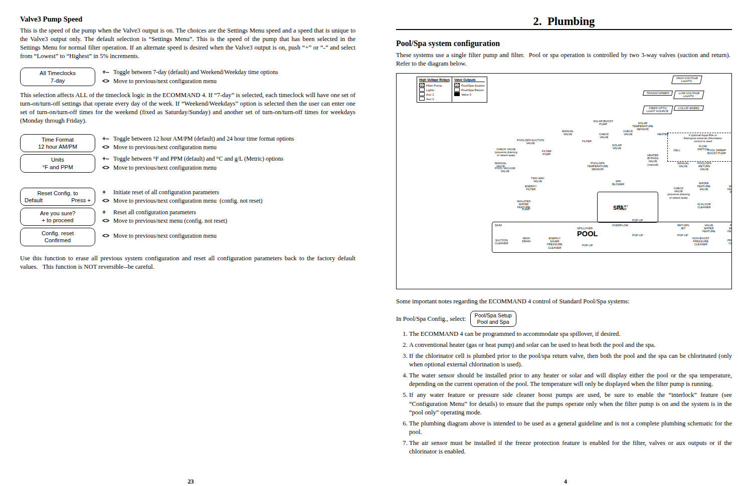Valve3 Pump Speed
This is the speed of the pump when the Valve3 output is on. The choices are the Settings Menu speed and a speed that is unique to the Valve3 output only. The default selection is “Settings Menu”. This is the speed of the pump that has been selected in the Settings Menu for normal filter operation. If an alternate speed is desired when the Valve3 output is on, push “+” or “-” and select from “Lowest” to “Highest” in 5% increments.
All Timeclocks
7-day
+–Toggle between 7-day (default) and Weekend/Weekday time options
<>Move to previous/next configuration menu
This selection affects ALL of the timeclock logic in the ECOMMAND 4. If “7-day” is selected, each timeclock will have one set of turn-on/turn-off settings that operate every day of the week. If “Weekend/Weekdays” option is selected then the user can enter one set of turn-on/turn-off times for the weekend (fixed as Saturday/Sunday) and another set of turn-on/turn-off times for weekdays (Monday through Friday).
Time Format
12 hour AM/PM
+–Toggle between 12 hour AM/PM (default) and 24 hour time format options
<>Move to previous/next configuration menu
Units
°F and PPM
+–Toggle between °F and PPM (default) and °C and g/L (Metric) options
<>Move to previous/next configuration menu
Reset Config. to
Default Press +
+Initiate reset of all configuration parameters
<>Move to previous/next configuration menu (config. not reset)
Are you sure?
+ to proceed
+Reset all configuration parameters
<>Move to previous/next menu (config. not reset)
Config. reset
Confirmed
<>Move to previous/next configuration menu
Use this function to erase all previous system configuration and reset all configuration parameters back to the factory default values. This function is NOT reversible--be careful.
23
2. Plumbing
Pool/Spa system configuration
These systems use a single filter pump and filter. Pool or spa operation is controlled by two 3-way valves (suction and return). Refer to the diagram below.
High Voltage Relays
Filter Pump
Lights
Aux 1
Aux 2
Valve Outputs
Pool/Spa Suction
Pool/Spa Return
Valve 3
HIGH VOLTAGE
LIGHTS
TRANSFORMER
LOW VOLTAGE
LIGHTS
FIBER OPTIC
LIGHT SOURCE
COLOR WHEEL
SOLAR
TEMPERATURE
SENSOR
SOLAR BOOST
PUMP
CHECK
VALVE
CHECK
VALVE
HEATER
MANUAL
VALVE
POOL/SPA SUCTION
VALVE
SOLAR
VALVE
FILTER
CHECK VALVE
(prevents draining
of raised spas)
FILTER
PUMP
HEATER
BYPASS
VALVE
(manual)
MANUAL
VALVE
POOL VACUUM
VALVE
POOL/SPA
TEMPERATURE
SENSOR
MANUAL
VALVE
POOL SWEEP
BOOST PUMP
POOL/SPA
RETURN
VALVE
TWO-WAY
VALVE
ENERGY
FILTER
SPA
BLOWER
WATER
FEATURE
VALVE
WATER
FEATURE
PUMP
CHECK
VALVE
(prevents draining
of raised spas)
ISOLATED
WATER
FEATURE
PUMP
SPA JET
PUMP
IN-FLOOR
CLEANER
POP-UP
SKIM
SPILLOVER
OVERFLOW
RETURN
JET
VALVE
WATER
FEATURE
PUMP
WATER
FEATURE
POP-UP
POP-UP
SUCTION
CLEANER
MAIN
DRAIN
ENERGY
SAVER
PRESSURE
CLEANER
POP-UP
NON-BOOST
PRESSURE
CLEANER
PRESSURE
CLEANER
if optional Aqua Rite or
Swimpure external chlorination
control is used
CELL
FLOW
SWITCH
SPA
POOL
Some important notes regarding the ECOMMAND 4 control of Standard Pool/Spa systems:
In Pool/Spa Config., select: Pool/Spa Setup
Pool and Spa
The ECOMMAND 4 can be programmed to accommodate spa spillover, if desired.
A conventional heater (gas or heat pump) and solar can be used to heat both the pool and the spa.
If the chlorinator cell is plumbed prior to the pool/spa return valve, then both the pool and the spa can be chlorinated (only when optional external chlorination is used).
The water sensor should be installed prior to any heater or solar and will display either the pool or the spa temperature, depending on the current operation of the pool. The temperature will only be displayed when the filter pump is running.
If any water feature or pressure side cleaner boost pumps are used, be sure to enable the “interlock” feature (see “Configuration Menu” for details) to ensure that the pumps operate only when the filter pump is on and the system is in the “pool only” operating mode.
The plumbing diagram above is intended to be used as a general guideline and is not a complete plumbing schematic for the pool.
The air sensor must be installed if the freeze protection feature is enabled for the filter, valves or aux outputs or if the chlorinator is enabled.
4